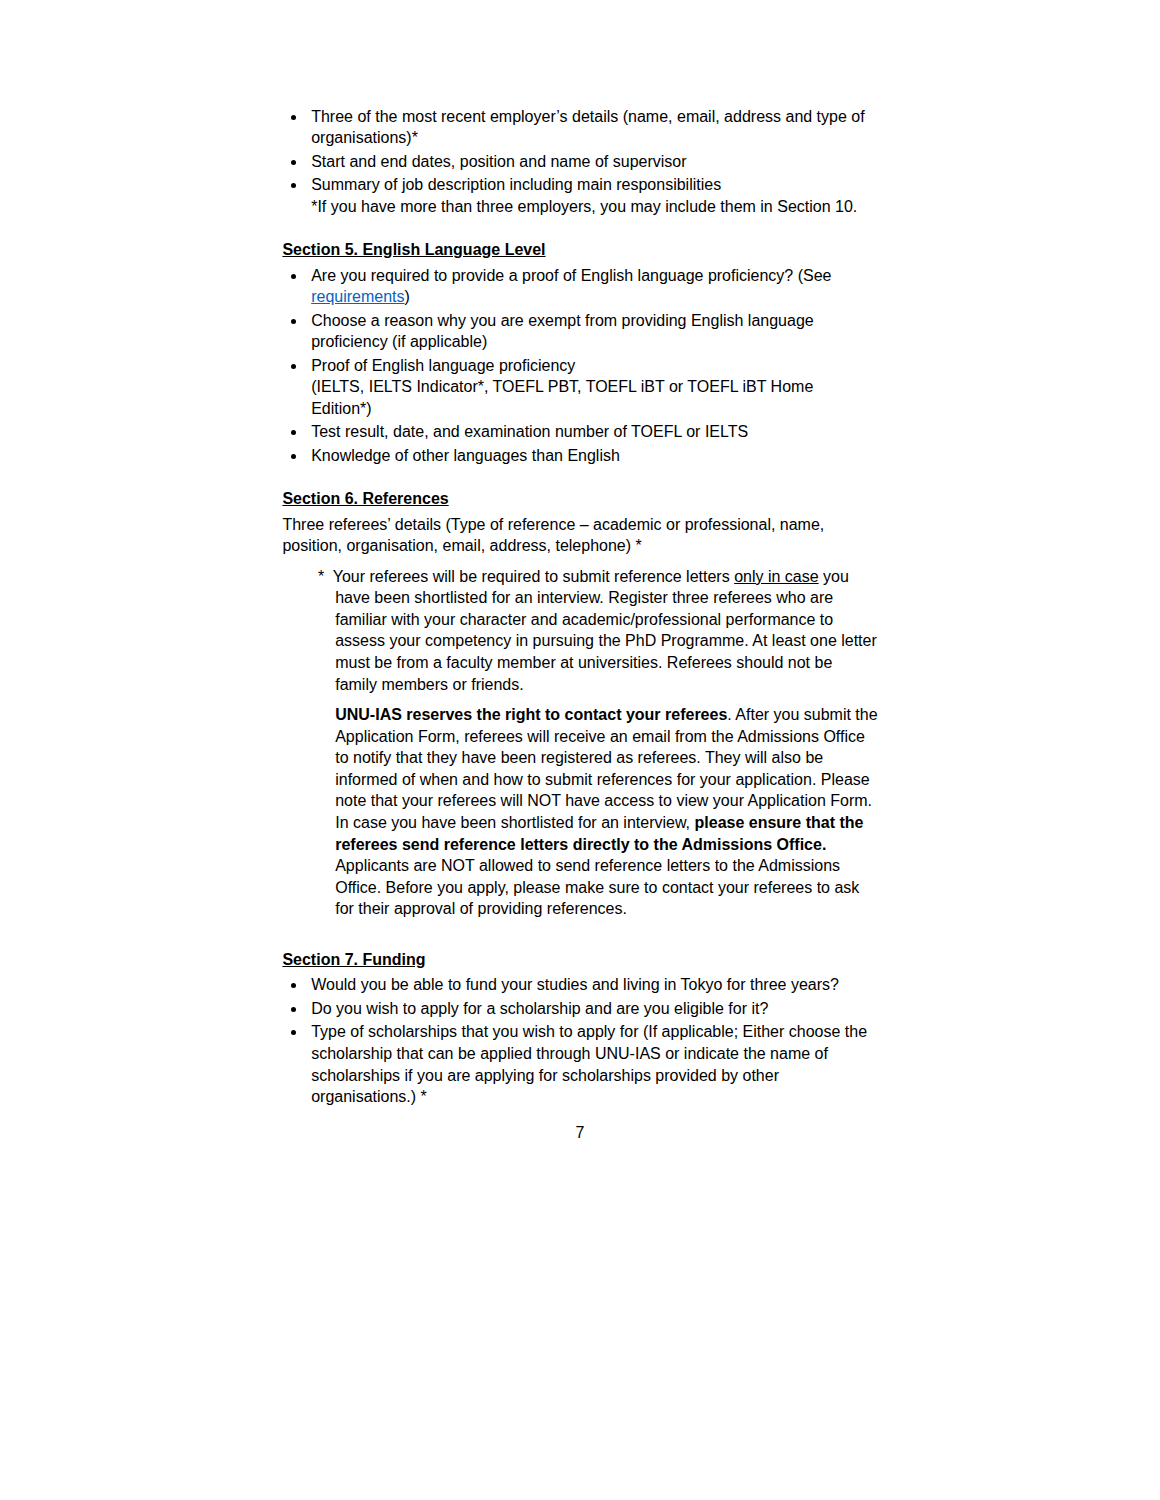Three of the most recent employer’s details (name, email, address and type of organisations)*
Start and end dates, position and name of supervisor
Summary of job description including main responsibilities
*If you have more than three employers, you may include them in Section 10.
Section 5. English Language Level
Are you required to provide a proof of English language proficiency? (See requirements)
Choose a reason why you are exempt from providing English language proficiency (if applicable)
Proof of English language proficiency
(IELTS, IELTS Indicator*, TOEFL PBT, TOEFL iBT or TOEFL iBT Home Edition*)
Test result, date, and examination number of TOEFL or IELTS
Knowledge of other languages than English
Section 6. References
Three referees’ details (Type of reference – academic or professional, name, position, organisation, email, address, telephone) *
* Your referees will be required to submit reference letters only in case you have been shortlisted for an interview. Register three referees who are familiar with your character and academic/professional performance to assess your competency in pursuing the PhD Programme. At least one letter must be from a faculty member at universities. Referees should not be family members or friends.
UNU-IAS reserves the right to contact your referees. After you submit the Application Form, referees will receive an email from the Admissions Office to notify that they have been registered as referees. They will also be informed of when and how to submit references for your application. Please note that your referees will NOT have access to view your Application Form. In case you have been shortlisted for an interview, please ensure that the referees send reference letters directly to the Admissions Office. Applicants are NOT allowed to send reference letters to the Admissions Office. Before you apply, please make sure to contact your referees to ask for their approval of providing references.
Section 7. Funding
Would you be able to fund your studies and living in Tokyo for three years?
Do you wish to apply for a scholarship and are you eligible for it?
Type of scholarships that you wish to apply for (If applicable; Either choose the scholarship that can be applied through UNU-IAS or indicate the name of scholarships if you are applying for scholarships provided by other organisations.) *
7